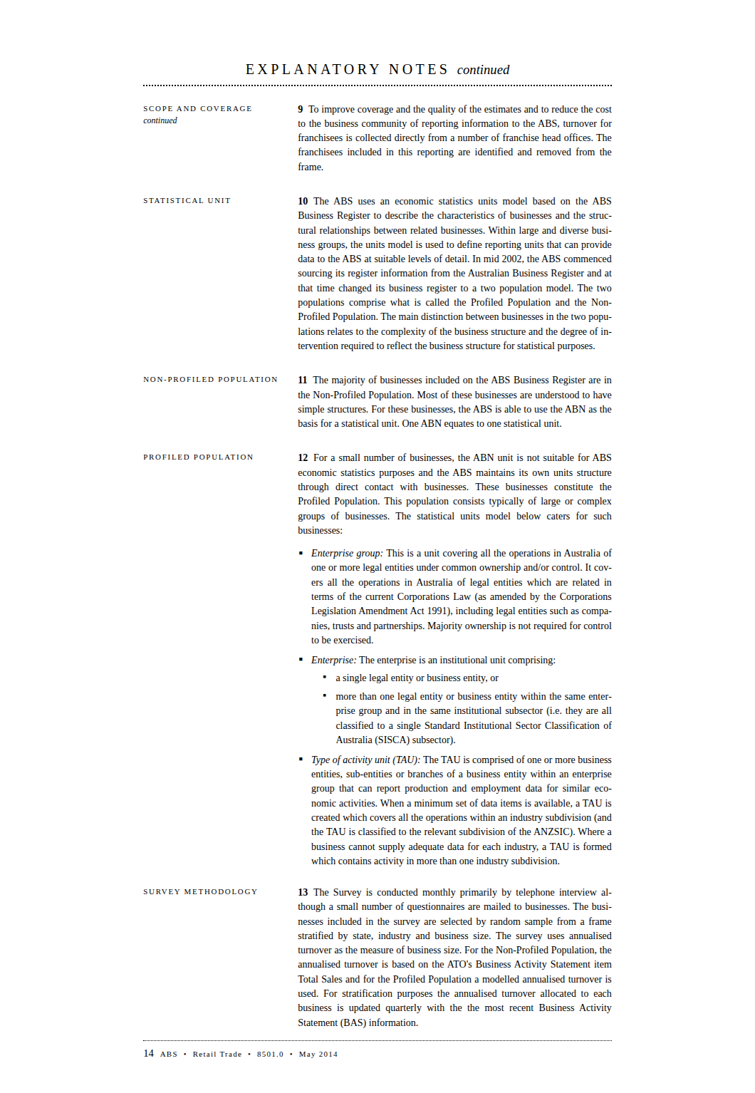Explanatory Notes continued
Scope and coveragecontinued
9 To improve coverage and the quality of the estimates and to reduce the cost to the business community of reporting information to the ABS, turnover for franchisees is collected directly from a number of franchise head offices. The franchisees included in this reporting are identified and removed from the frame.
Statistical unit
10 The ABS uses an economic statistics units model based on the ABS Business Register to describe the characteristics of businesses and the structural relationships between related businesses. Within large and diverse business groups, the units model is used to define reporting units that can provide data to the ABS at suitable levels of detail. In mid 2002, the ABS commenced sourcing its register information from the Australian Business Register and at that time changed its business register to a two population model. The two populations comprise what is called the Profiled Population and the Non-Profiled Population. The main distinction between businesses in the two populations relates to the complexity of the business structure and the degree of intervention required to reflect the business structure for statistical purposes.
Non-profiled population
11 The majority of businesses included on the ABS Business Register are in the Non-Profiled Population. Most of these businesses are understood to have simple structures. For these businesses, the ABS is able to use the ABN as the basis for a statistical unit. One ABN equates to one statistical unit.
Profiled population
12 For a small number of businesses, the ABN unit is not suitable for ABS economic statistics purposes and the ABS maintains its own units structure through direct contact with businesses. These businesses constitute the Profiled Population. This population consists typically of large or complex groups of businesses. The statistical units model below caters for such businesses:
Enterprise group: This is a unit covering all the operations in Australia of one or more legal entities under common ownership and/or control. It covers all the operations in Australia of legal entities which are related in terms of the current Corporations Law (as amended by the Corporations Legislation Amendment Act 1991), including legal entities such as companies, trusts and partnerships. Majority ownership is not required for control to be exercised.
Enterprise: The enterprise is an institutional unit comprising:
a single legal entity or business entity, or
more than one legal entity or business entity within the same enterprise group and in the same institutional subsector (i.e. they are all classified to a single Standard Institutional Sector Classification of Australia (SISCA) subsector).
Type of activity unit (TAU): The TAU is comprised of one or more business entities, sub-entities or branches of a business entity within an enterprise group that can report production and employment data for similar economic activities. When a minimum set of data items is available, a TAU is created which covers all the operations within an industry subdivision (and the TAU is classified to the relevant subdivision of the ANZSIC). Where a business cannot supply adequate data for each industry, a TAU is formed which contains activity in more than one industry subdivision.
Survey methodology
13 The Survey is conducted monthly primarily by telephone interview although a small number of questionnaires are mailed to businesses. The businesses included in the survey are selected by random sample from a frame stratified by state, industry and business size. The survey uses annualised turnover as the measure of business size. For the Non-Profiled Population, the annualised turnover is based on the ATO's Business Activity Statement item Total Sales and for the Profiled Population a modelled annualised turnover is used. For stratification purposes the annualised turnover allocated to each business is updated quarterly with the the most recent Business Activity Statement (BAS) information.
14 ABS • Retail Trade • 8501.0 • May 2014